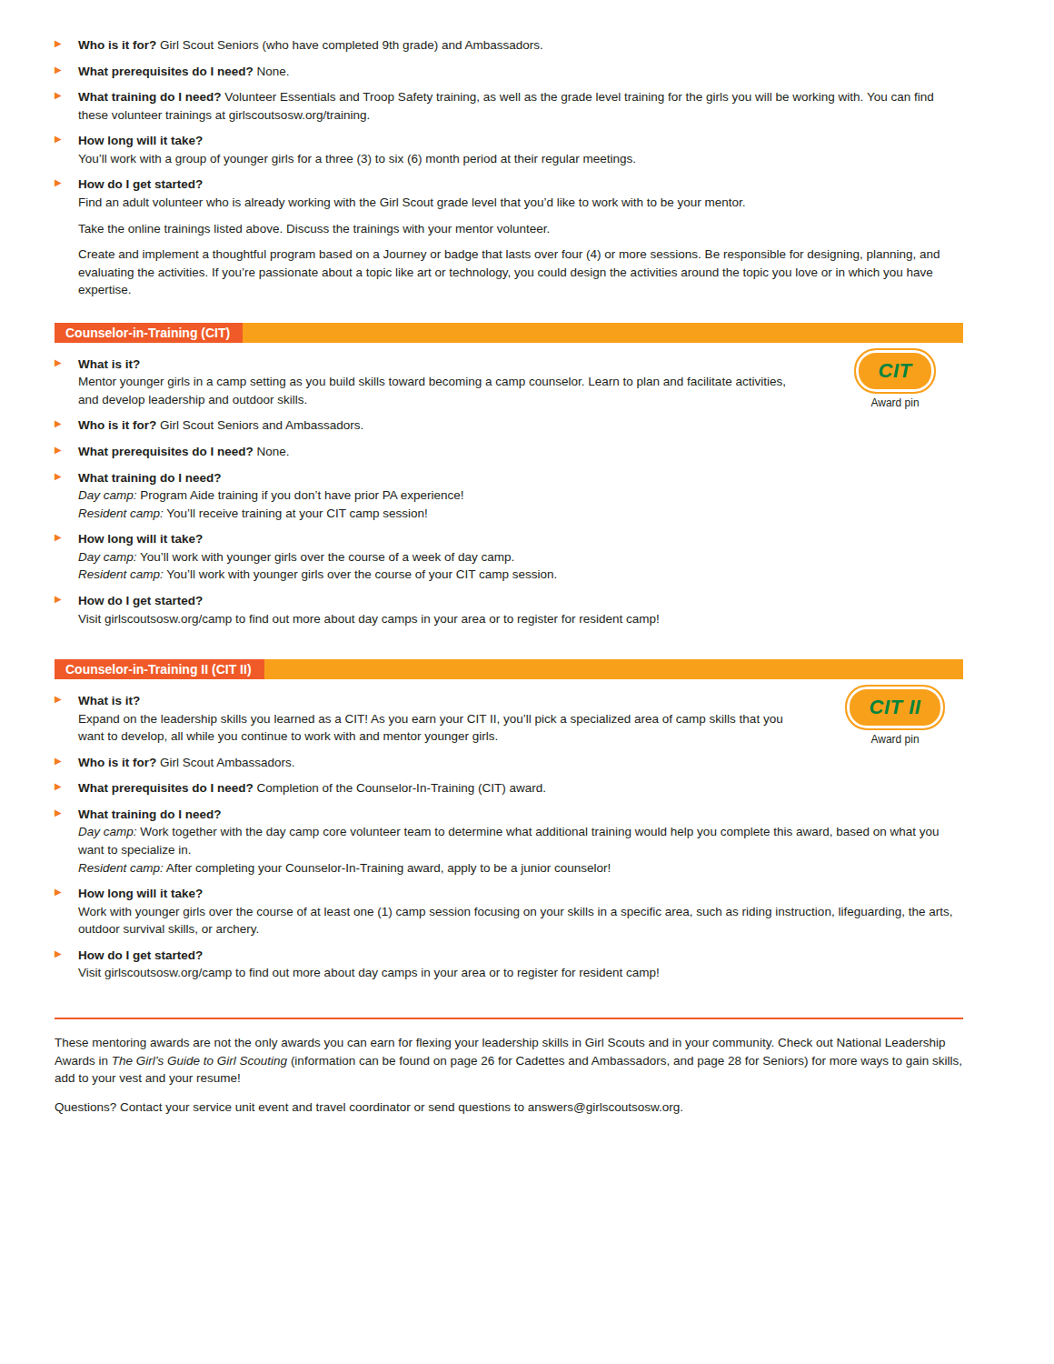Who is it for? Girl Scout Seniors (who have completed 9th grade) and Ambassadors.
What prerequisites do I need? None.
What training do I need? Volunteer Essentials and Troop Safety training, as well as the grade level training for the girls you will be working with. You can find these volunteer trainings at girlscoutsosw.org/training.
How long will it take?
You’ll work with a group of younger girls for a three (3) to six (6) month period at their regular meetings.
How do I get started?
Find an adult volunteer who is already working with the Girl Scout grade level that you’d like to work with to be your mentor.
Take the online trainings listed above. Discuss the trainings with your mentor volunteer.
Create and implement a thoughtful program based on a Journey or badge that lasts over four (4) or more sessions. Be responsible for designing, planning, and evaluating the activities. If you’re passionate about a topic like art or technology, you could design the activities around the topic you love or in which you have expertise.
Counselor-in-Training (CIT)
CIT
Award pin
What is it?
Mentor younger girls in a camp setting as you build skills toward becoming a camp counselor. Learn to plan and facilitate activities, and develop leadership and outdoor skills.
Who is it for? Girl Scout Seniors and Ambassadors.
What prerequisites do I need? None.
What training do I need?
Day camp: Program Aide training if you don’t have prior PA experience!
Resident camp: You’ll receive training at your CIT camp session!
How long will it take?
Day camp: You’ll work with younger girls over the course of a week of day camp.
Resident camp: You’ll work with younger girls over the course of your CIT camp session.
How do I get started?
Visit girlscoutsosw.org/camp to find out more about day camps in your area or to register for resident camp!
Counselor-in-Training II (CIT II)
CIT II
Award pin
What is it?
Expand on the leadership skills you learned as a CIT! As you earn your CIT II, you’ll pick a specialized area of camp skills that you want to develop, all while you continue to work with and mentor younger girls.
Who is it for? Girl Scout Ambassadors.
What prerequisites do I need? Completion of the Counselor-In-Training (CIT) award.
What training do I need?
Day camp: Work together with the day camp core volunteer team to determine what additional training would help you complete this award, based on what you want to specialize in.
Resident camp: After completing your Counselor-In-Training award, apply to be a junior counselor!
How long will it take?
Work with younger girls over the course of at least one (1) camp session focusing on your skills in a specific area, such as riding instruction, lifeguarding, the arts, outdoor survival skills, or archery.
How do I get started?
Visit girlscoutsosw.org/camp to find out more about day camps in your area or to register for resident camp!
These mentoring awards are not the only awards you can earn for flexing your leadership skills in Girl Scouts and in your community. Check out National Leadership Awards in The Girl’s Guide to Girl Scouting (information can be found on page 26 for Cadettes and Ambassadors, and page 28 for Seniors) for more ways to gain skills, add to your vest and your resume!
Questions? Contact your service unit event and travel coordinator or send questions to answers@girlscoutsosw.org.